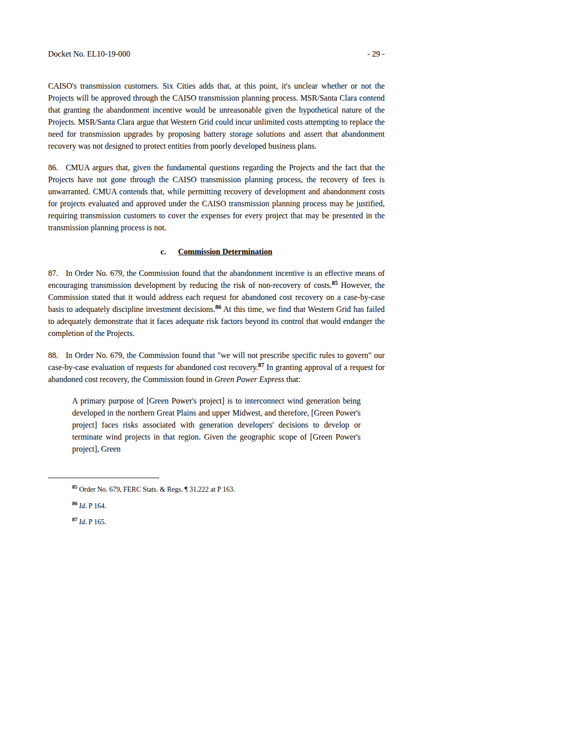Docket No. EL10-19-000
- 29 -
CAISO's transmission customers. Six Cities adds that, at this point, it's unclear whether or not the Projects will be approved through the CAISO transmission planning process. MSR/Santa Clara contend that granting the abandonment incentive would be unreasonable given the hypothetical nature of the Projects. MSR/Santa Clara argue that Western Grid could incur unlimited costs attempting to replace the need for transmission upgrades by proposing battery storage solutions and assert that abandonment recovery was not designed to protect entities from poorly developed business plans.
86. CMUA argues that, given the fundamental questions regarding the Projects and the fact that the Projects have not gone through the CAISO transmission planning process, the recovery of fees is unwarranted. CMUA contends that, while permitting recovery of development and abandonment costs for projects evaluated and approved under the CAISO transmission planning process may be justified, requiring transmission customers to cover the expenses for every project that may be presented in the transmission planning process is not.
c. Commission Determination
87. In Order No. 679, the Commission found that the abandonment incentive is an effective means of encouraging transmission development by reducing the risk of non-recovery of costs.85 However, the Commission stated that it would address each request for abandoned cost recovery on a case-by-case basis to adequately discipline investment decisions.86 At this time, we find that Western Grid has failed to adequately demonstrate that it faces adequate risk factors beyond its control that would endanger the completion of the Projects.
88. In Order No. 679, the Commission found that "we will not prescribe specific rules to govern" our case-by-case evaluation of requests for abandoned cost recovery.87 In granting approval of a request for abandoned cost recovery, the Commission found in Green Power Express that:
A primary purpose of [Green Power's project] is to interconnect wind generation being developed in the northern Great Plains and upper Midwest, and therefore, [Green Power's project] faces risks associated with generation developers' decisions to develop or terminate wind projects in that region. Given the geographic scope of [Green Power's project], Green
85 Order No. 679, FERC Stats. & Regs. ¶ 31,222 at P 163.
86 Id. P 164.
87 Id. P 165.